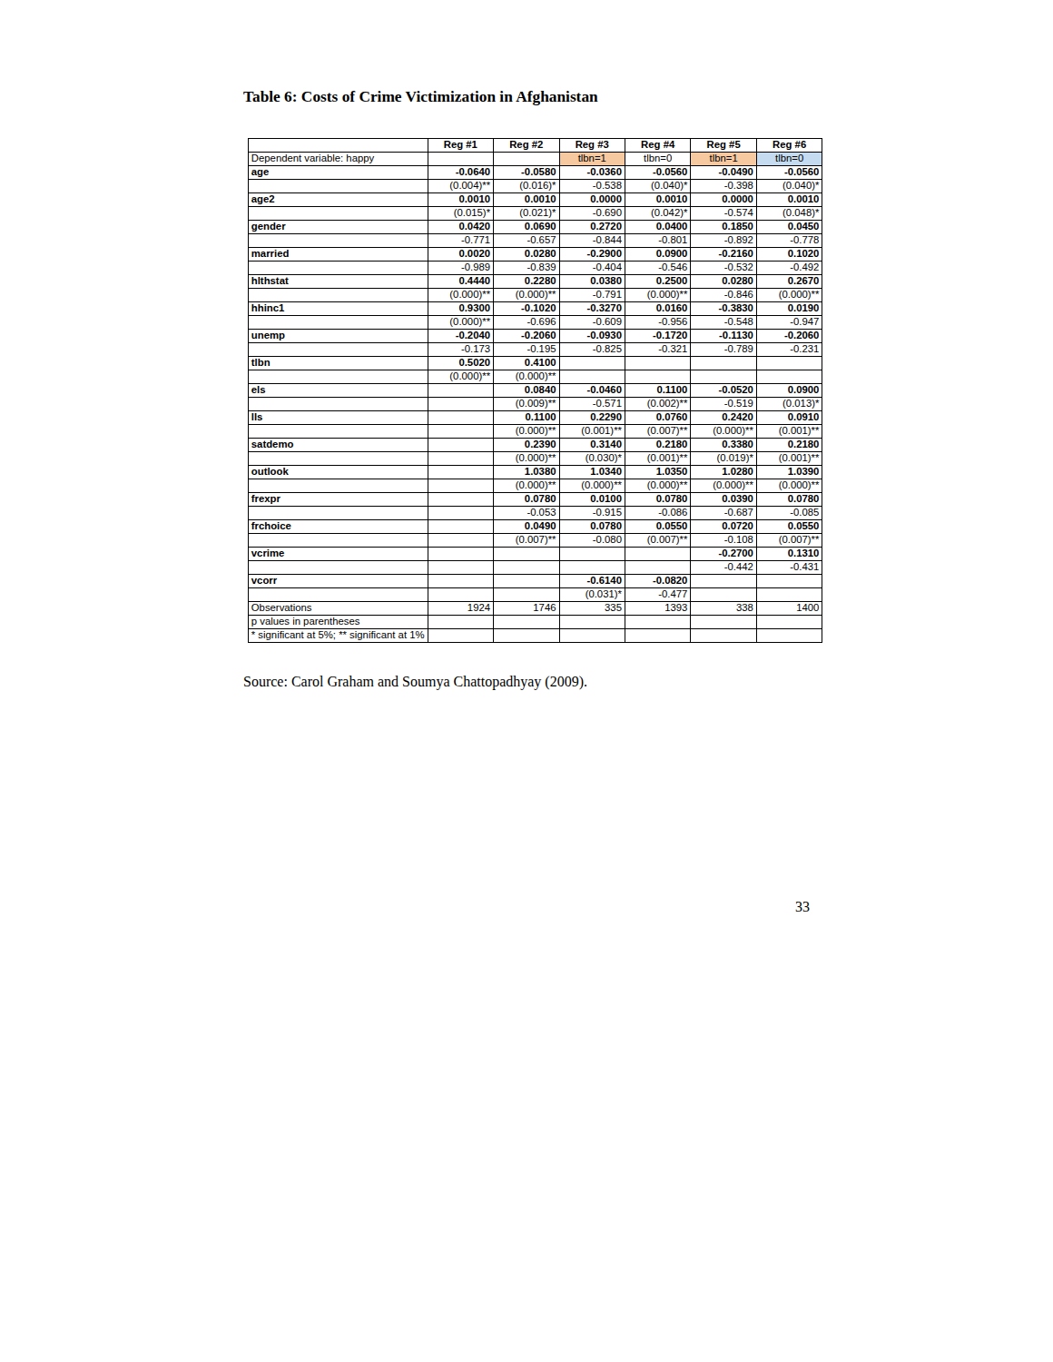Table 6: Costs of Crime Victimization in Afghanistan
| | Reg #1 | Reg #2 | Reg #3 | Reg #4 | Reg #5 | Reg #6 |
| Dependent variable: happy | | | tlbn=1 | tlbn=0 | tlbn=1 | tlbn=0 |
| age | -0.0640 | -0.0580 | -0.0360 | -0.0560 | -0.0490 | -0.0560 |
| | (0.004)** | (0.016)* | -0.538 | (0.040)* | -0.398 | (0.040)* |
| age2 | 0.0010 | 0.0010 | 0.0000 | 0.0010 | 0.0000 | 0.0010 |
| | (0.015)* | (0.021)* | -0.690 | (0.042)* | -0.574 | (0.048)* |
| gender | 0.0420 | 0.0690 | 0.2720 | 0.0400 | 0.1850 | 0.0450 |
| | -0.771 | -0.657 | -0.844 | -0.801 | -0.892 | -0.778 |
| married | 0.0020 | 0.0280 | -0.2900 | 0.0900 | -0.2160 | 0.1020 |
| | -0.989 | -0.839 | -0.404 | -0.546 | -0.532 | -0.492 |
| hlthstat | 0.4440 | 0.2280 | 0.0380 | 0.2500 | 0.0280 | 0.2670 |
| | (0.000)** | (0.000)** | -0.791 | (0.000)** | -0.846 | (0.000)** |
| hhinc1 | 0.9300 | -0.1020 | -0.3270 | 0.0160 | -0.3830 | 0.0190 |
| | (0.000)** | -0.696 | -0.609 | -0.956 | -0.548 | -0.947 |
| unemp | -0.2040 | -0.2060 | -0.0930 | -0.1720 | -0.1130 | -0.2060 |
| | -0.173 | -0.195 | -0.825 | -0.321 | -0.789 | -0.231 |
| tlbn | 0.5020 | 0.4100 | | | | |
| | (0.000)** | (0.000)** | | | | |
| els | | 0.0840 | -0.0460 | 0.1100 | -0.0520 | 0.0900 |
| | | (0.009)** | -0.571 | (0.002)** | -0.519 | (0.013)* |
| lls | | 0.1100 | 0.2290 | 0.0760 | 0.2420 | 0.0910 |
| | | (0.000)** | (0.001)** | (0.007)** | (0.000)** | (0.001)** |
| satdemo | | 0.2390 | 0.3140 | 0.2180 | 0.3380 | 0.2180 |
| | | (0.000)** | (0.030)* | (0.001)** | (0.019)* | (0.001)** |
| outlook | | 1.0380 | 1.0340 | 1.0350 | 1.0280 | 1.0390 |
| | | (0.000)** | (0.000)** | (0.000)** | (0.000)** | (0.000)** |
| frexpr | | 0.0780 | 0.0100 | 0.0780 | 0.0390 | 0.0780 |
| | | -0.053 | -0.915 | -0.086 | -0.687 | -0.085 |
| frchoice | | 0.0490 | 0.0780 | 0.0550 | 0.0720 | 0.0550 |
| | | (0.007)** | -0.080 | (0.007)** | -0.108 | (0.007)** |
| vcrime | | | | | -0.2700 | 0.1310 |
| | | | | | -0.442 | -0.431 |
| vcorr | | | -0.6140 | -0.0820 | | |
| | | | (0.031)* | -0.477 | | |
| Observations | 1924 | 1746 | 335 | 1393 | 338 | 1400 |
| p values in parentheses | | | | | | |
| * significant at 5%; ** significant at 1% | | | | | | |
Source: Carol Graham and Soumya Chattopadhyay (2009).
33